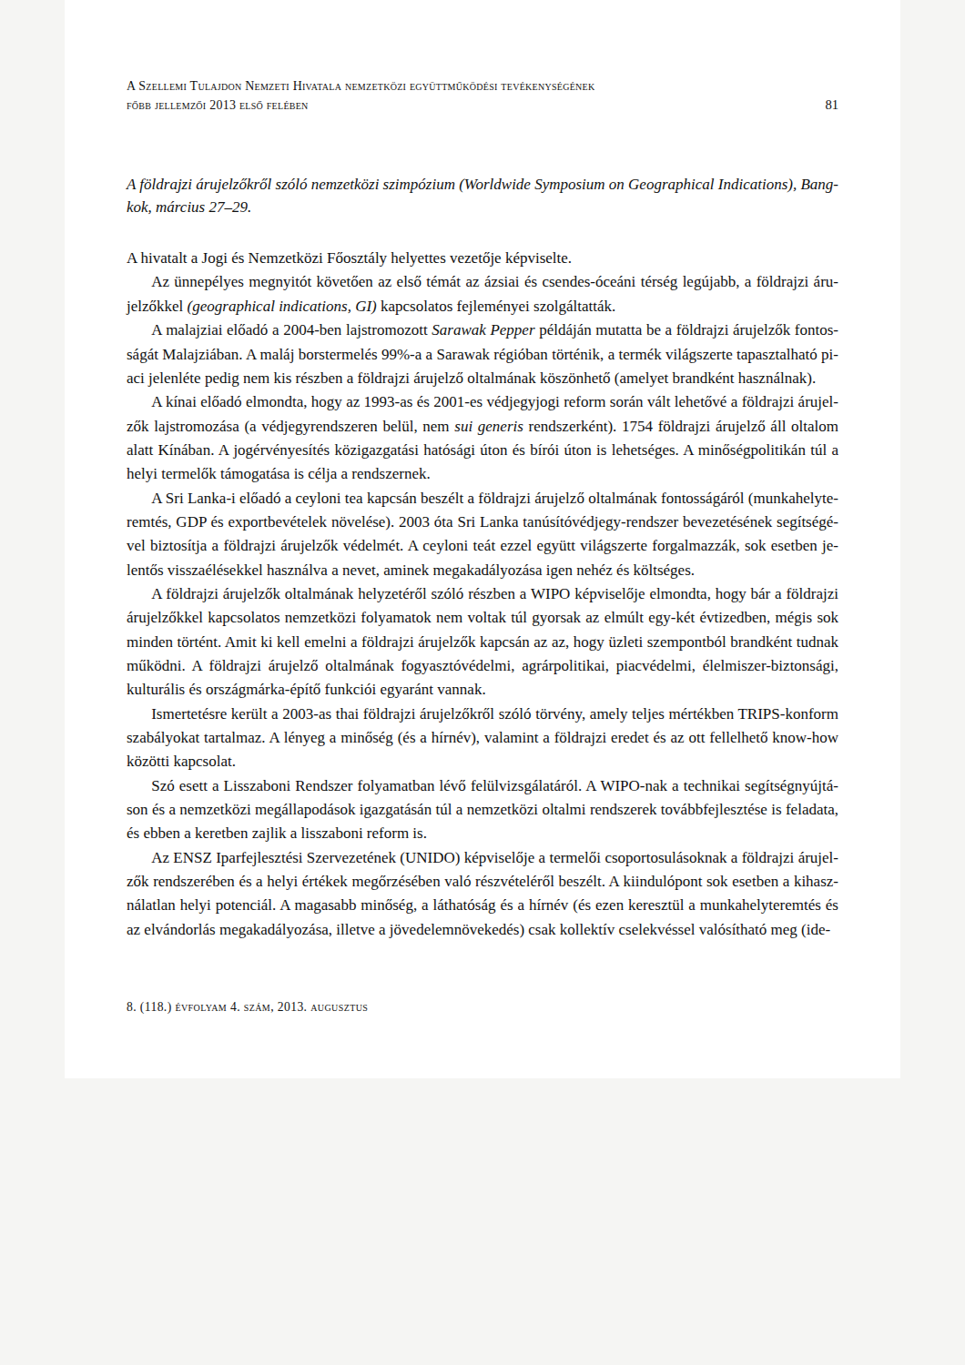A Szellemi Tulajdon Nemzeti Hivatala nemzetközi együttműködési tevékenységének főbb jellemzői 2013 első felében 81
A földrajzi árujelzőkről szóló nemzetközi szimpózium (Worldwide Symposium on Geographical Indications), Bangkok, március 27–29.
A hivatalt a Jogi és Nemzetközi Főosztály helyettes vezetője képviselte.
Az ünnepélyes megnyitót követően az első témát az ázsiai és csendes-óceáni térség legújabb, a földrajzi árujelzőkkel (geographical indications, GI) kapcsolatos fejleményei szolgáltatták.
A malajziai előadó a 2004-ben lajstromozott Sarawak Pepper példáján mutatta be a földrajzi árujelzők fontosságát Malajziában. A maláj borstermelés 99%-a a Sarawak régióban történik, a termék világszerte tapasztalható piaci jelenléte pedig nem kis részben a földrajzi árujelző oltalmának köszönhető (amelyet brandként használnak).
A kínai előadó elmondta, hogy az 1993-as és 2001-es védjegyjogi reform során vált lehetővé a földrajzi árujelzők lajstromozása (a védjegyrendszeren belül, nem sui generis rendszerként). 1754 földrajzi árujelző áll oltalom alatt Kínában. A jogérvényesítés közigazgatási hatósági úton és bírói úton is lehetséges. A minőségpolitikán túl a helyi termelők támogatása is célja a rendszernek.
A Sri Lanka-i előadó a ceyloni tea kapcsán beszélt a földrajzi árujelző oltalmának fontosságáról (munkahelyteremtés, GDP és exportbevételek növelése). 2003 óta Sri Lanka tanúsítóvédjegy-rendszer bevezetésének segítségével biztosítja a földrajzi árujelzők védelmét. A ceyloni teát ezzel együtt világszerte forgalmazzák, sok esetben jelentős visszaélésekkel használva a nevet, aminek megakadályozása igen nehéz és költséges.
A földrajzi árujelzők oltalmának helyzetéről szóló részben a WIPO képviselője elmondta, hogy bár a földrajzi árujelzőkkel kapcsolatos nemzetközi folyamatok nem voltak túl gyorsak az elmúlt egy-két évtizedben, mégis sok minden történt. Amit ki kell emelni a földrajzi árujelzők kapcsán az az, hogy üzleti szempontból brandként tudnak működni. A földrajzi árujelző oltalmának fogyasztóvédelmi, agrárpolitikai, piacvédelmi, élelmiszer-biztonsági, kulturális és országmárka-építő funkciói egyaránt vannak.
Ismertetésre került a 2003-as thai földrajzi árujelzőkről szóló törvény, amely teljes mértékben TRIPS-konform szabályokat tartalmaz. A lényeg a minőség (és a hírnév), valamint a földrajzi eredet és az ott fellelhető know-how közötti kapcsolat.
Szó esett a Lisszaboni Rendszer folyamatban lévő felülvizsgálatáról. A WIPO-nak a technikai segítségnyújtáson és a nemzetközi megállapodások igazgatásán túl a nemzetközi oltalmi rendszerek továbbfejlesztése is feladata, és ebben a keretben zajlik a lisszaboni reform is.
Az ENSZ Iparfejlesztési Szervezetének (UNIDO) képviselője a termelői csoportosulásoknak a földrajzi árujelzők rendszerében és a helyi értékek megőrzésében való részvételéről beszélt. A kiindulópont sok esetben a kihasználatlan helyi potenciál. A magasabb minőség, a láthatóság és a hírnév (és ezen keresztül a munkahelyteremtés és az elvándorlás megakadályozása, illetve a jövedelemnövekedés) csak kollektív cselekvéssel valósítható meg (ide-
8. (118.) évfolyam 4. szám, 2013. augusztus